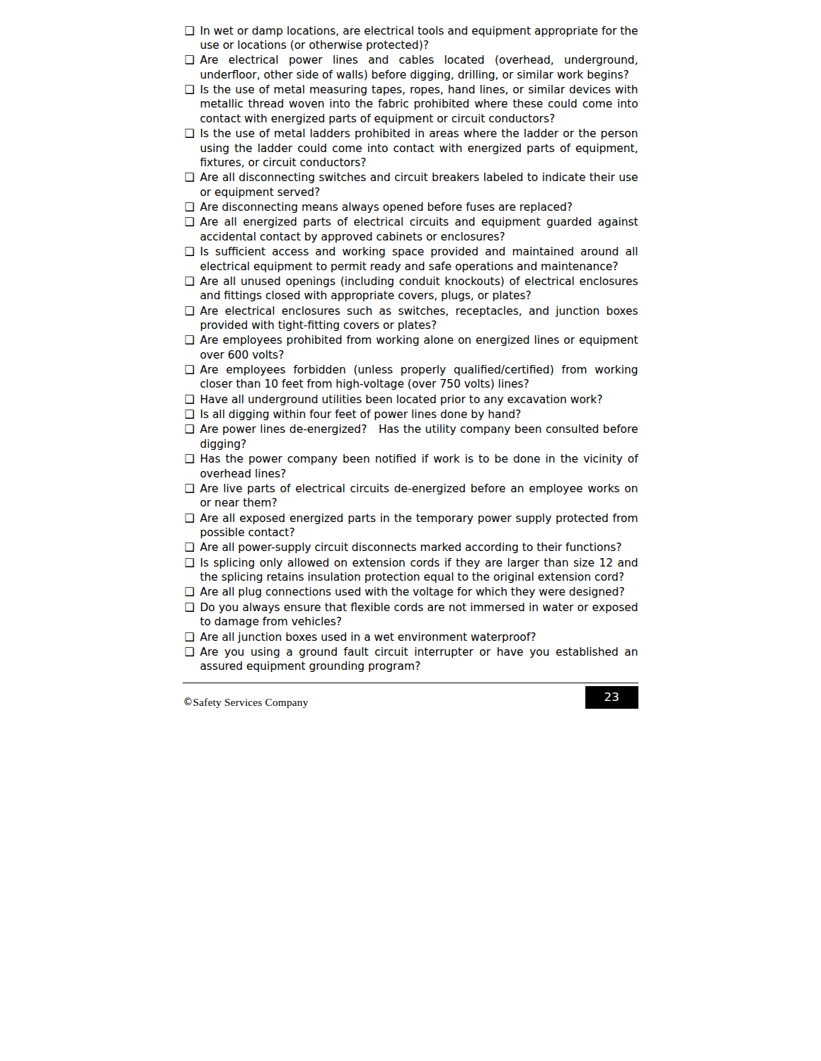In wet or damp locations, are electrical tools and equipment appropriate for the use or locations (or otherwise protected)?
Are electrical power lines and cables located (overhead, underground, underfloor, other side of walls) before digging, drilling, or similar work begins?
Is the use of metal measuring tapes, ropes, hand lines, or similar devices with metallic thread woven into the fabric prohibited where these could come into contact with energized parts of equipment or circuit conductors?
Is the use of metal ladders prohibited in areas where the ladder or the person using the ladder could come into contact with energized parts of equipment, fixtures, or circuit conductors?
Are all disconnecting switches and circuit breakers labeled to indicate their use or equipment served?
Are disconnecting means always opened before fuses are replaced?
Are all energized parts of electrical circuits and equipment guarded against accidental contact by approved cabinets or enclosures?
Is sufficient access and working space provided and maintained around all electrical equipment to permit ready and safe operations and maintenance?
Are all unused openings (including conduit knockouts) of electrical enclosures and fittings closed with appropriate covers, plugs, or plates?
Are electrical enclosures such as switches, receptacles, and junction boxes provided with tight-fitting covers or plates?
Are employees prohibited from working alone on energized lines or equipment over 600 volts?
Are employees forbidden (unless properly qualified/certified) from working closer than 10 feet from high-voltage (over 750 volts) lines?
Have all underground utilities been located prior to any excavation work?
Is all digging within four feet of power lines done by hand?
Are power lines de-energized? Has the utility company been consulted before digging?
Has the power company been notified if work is to be done in the vicinity of overhead lines?
Are live parts of electrical circuits de-energized before an employee works on or near them?
Are all exposed energized parts in the temporary power supply protected from possible contact?
Are all power-supply circuit disconnects marked according to their functions?
Is splicing only allowed on extension cords if they are larger than size 12 and the splicing retains insulation protection equal to the original extension cord?
Are all plug connections used with the voltage for which they were designed?
Do you always ensure that flexible cords are not immersed in water or exposed to damage from vehicles?
Are all junction boxes used in a wet environment waterproof?
Are you using a ground fault circuit interrupter or have you established an assured equipment grounding program?
©Safety Services Company
23